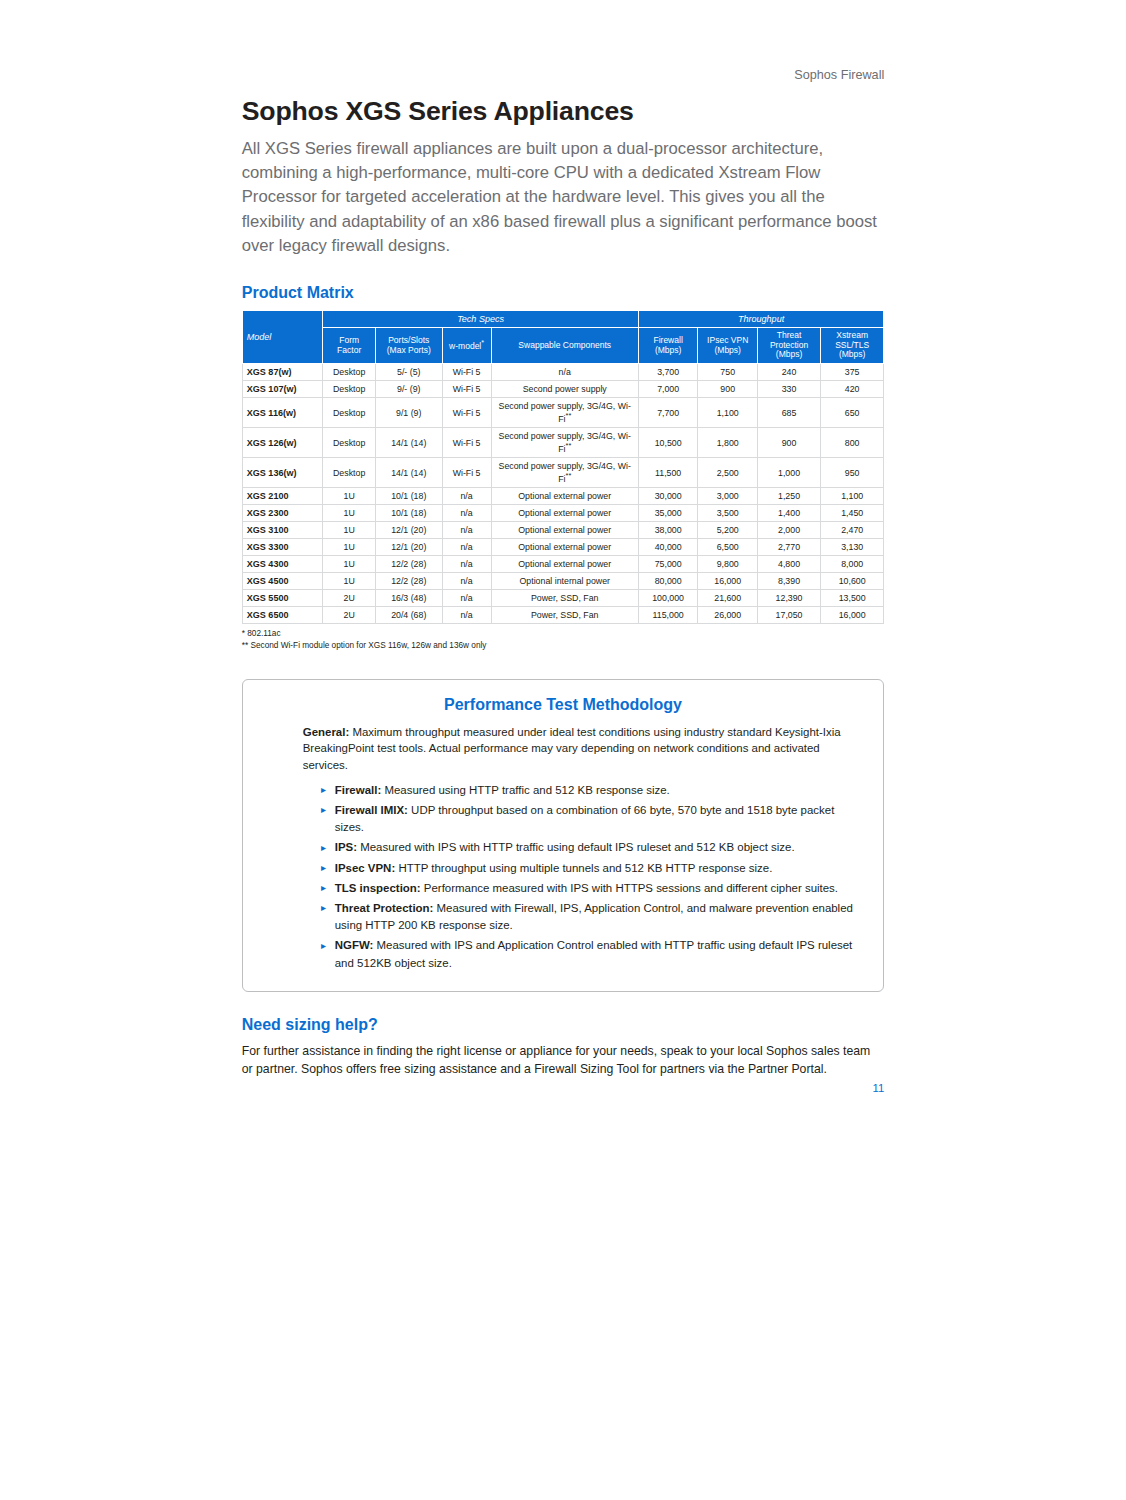Sophos Firewall
Sophos XGS Series Appliances
All XGS Series firewall appliances are built upon a dual-processor architecture, combining a high-performance, multi-core CPU with a dedicated Xstream Flow Processor for targeted acceleration at the hardware level. This gives you all the flexibility and adaptability of an x86 based firewall plus a significant performance boost over legacy firewall designs.
Product Matrix
| Model | Tech Specs | Throughput |
| --- | --- | --- |
| Form Factor | Ports/Slots (Max Ports) | w-model * | Swappable Components | Firewall (Mbps) | IPsec VPN (Mbps) | Threat Protection (Mbps) | Xstream SSL/TLS (Mbps) |
| XGS 87(w) | Desktop | 5/- (5) | Wi-Fi 5 | n/a | 3,700 | 750 | 240 | 375 |
| XGS 107(w) | Desktop | 9/- (9) | Wi-Fi 5 | Second power supply | 7,000 | 900 | 330 | 420 |
| XGS 116(w) | Desktop | 9/1 (9) | Wi-Fi 5 | Second power supply, 3G/4G, Wi-Fi ** | 7,700 | 1,100 | 685 | 650 |
| XGS 126(w) | Desktop | 14/1 (14) | Wi-Fi 5 | Second power supply, 3G/4G, Wi-Fi ** | 10,500 | 1,800 | 900 | 800 |
| XGS 136(w) | Desktop | 14/1 (14) | Wi-Fi 5 | Second power supply, 3G/4G, Wi-Fi ** | 11,500 | 2,500 | 1,000 | 950 |
| XGS 2100 | 1U | 10/1 (18) | n/a | Optional external power | 30,000 | 3,000 | 1,250 | 1,100 |
| XGS 2300 | 1U | 10/1 (18) | n/a | Optional external power | 35,000 | 3,500 | 1,400 | 1,450 |
| XGS 3100 | 1U | 12/1 (20) | n/a | Optional external power | 38,000 | 5,200 | 2,000 | 2,470 |
| XGS 3300 | 1U | 12/1 (20) | n/a | Optional external power | 40,000 | 6,500 | 2,770 | 3,130 |
| XGS 4300 | 1U | 12/2 (28) | n/a | Optional external power | 75,000 | 9,800 | 4,800 | 8,000 |
| XGS 4500 | 1U | 12/2 (28) | n/a | Optional internal power | 80,000 | 16,000 | 8,390 | 10,600 |
| XGS 5500 | 2U | 16/3 (48) | n/a | Power, SSD, Fan | 100,000 | 21,600 | 12,390 | 13,500 |
| XGS 6500 | 2U | 20/4 (68) | n/a | Power, SSD, Fan | 115,000 | 26,000 | 17,050 | 16,000 |
* 802.11ac
** Second Wi-Fi module option for XGS 116w, 126w and 136w only
Performance Test Methodology
General: Maximum throughput measured under ideal test conditions using industry standard Keysight-Ixia BreakingPoint test tools. Actual performance may vary depending on network conditions and activated services.
Firewall: Measured using HTTP traffic and 512 KB response size.
Firewall IMIX: UDP throughput based on a combination of 66 byte, 570 byte and 1518 byte packet sizes.
IPS: Measured with IPS with HTTP traffic using default IPS ruleset and 512 KB object size.
IPsec VPN: HTTP throughput using multiple tunnels and 512 KB HTTP response size.
TLS inspection: Performance measured with IPS with HTTPS sessions and different cipher suites.
Threat Protection: Measured with Firewall, IPS, Application Control, and malware prevention enabled using HTTP 200 KB response size.
NGFW: Measured with IPS and Application Control enabled with HTTP traffic using default IPS ruleset and 512KB object size.
Need sizing help?
For further assistance in finding the right license or appliance for your needs, speak to your local Sophos sales team or partner. Sophos offers free sizing assistance and a Firewall Sizing Tool for partners via the Partner Portal.
11